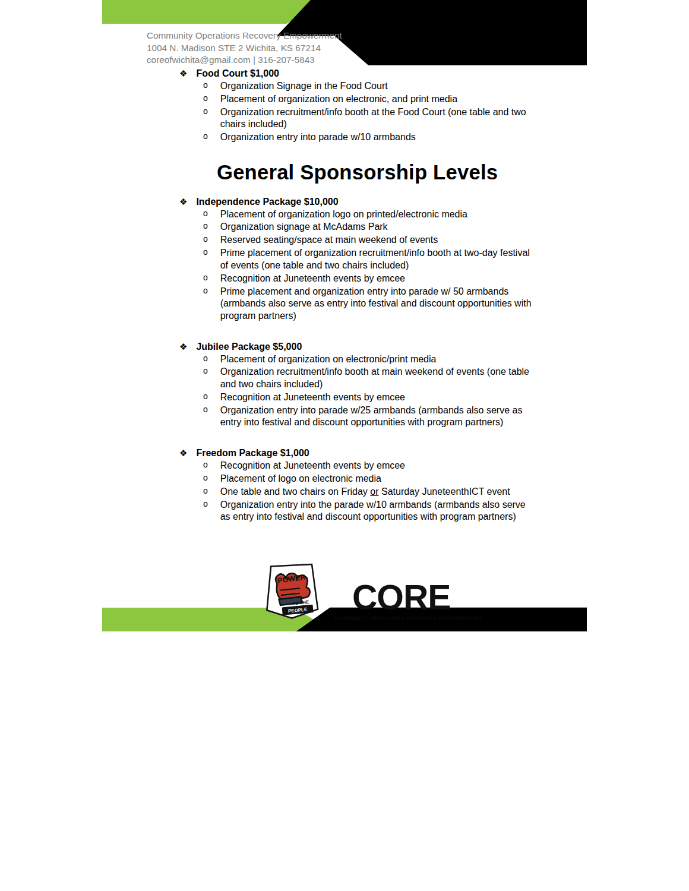Community Operations Recovery Empowerment
1004 N. Madison STE 2 Wichita, KS 67214
coreofwichita@gmail.com | 316-207-5843
Food Court $1,000
Organization Signage in the Food Court
Placement of organization on electronic, and print media
Organization recruitment/info booth at the Food Court (one table and two chairs included)
Organization entry into parade w/10 armbands
General Sponsorship Levels
Independence Package $10,000
Placement of organization logo on printed/electronic media
Organization signage at McAdams Park
Reserved seating/space at main weekend of events
Prime placement of organization recruitment/info booth at two-day festival of events (one table and two chairs included)
Recognition at Juneteenth events by emcee
Prime placement and organization entry into parade w/ 50 armbands (armbands also serve as entry into festival and discount opportunities with program partners)
Jubilee Package $5,000
Placement of organization on electronic/print media
Organization recruitment/info booth at main weekend of events (one table and two chairs included)
Recognition at Juneteenth events by emcee
Organization entry into parade w/25 armbands (armbands also serve as entry into festival and discount opportunities with program partners)
Freedom Package $1,000
Recognition at Juneteenth events by emcee
Placement of logo on electronic media
One table and two chairs on Friday or Saturday JuneteenthICT event
Organization entry into the parade w/10 armbands (armbands also serve as entry into festival and discount opportunities with program partners)
POWER TO THE PEOPLE
CORE
COMMUNITY OPERATIONS RECOVERY EMPOWERMENT